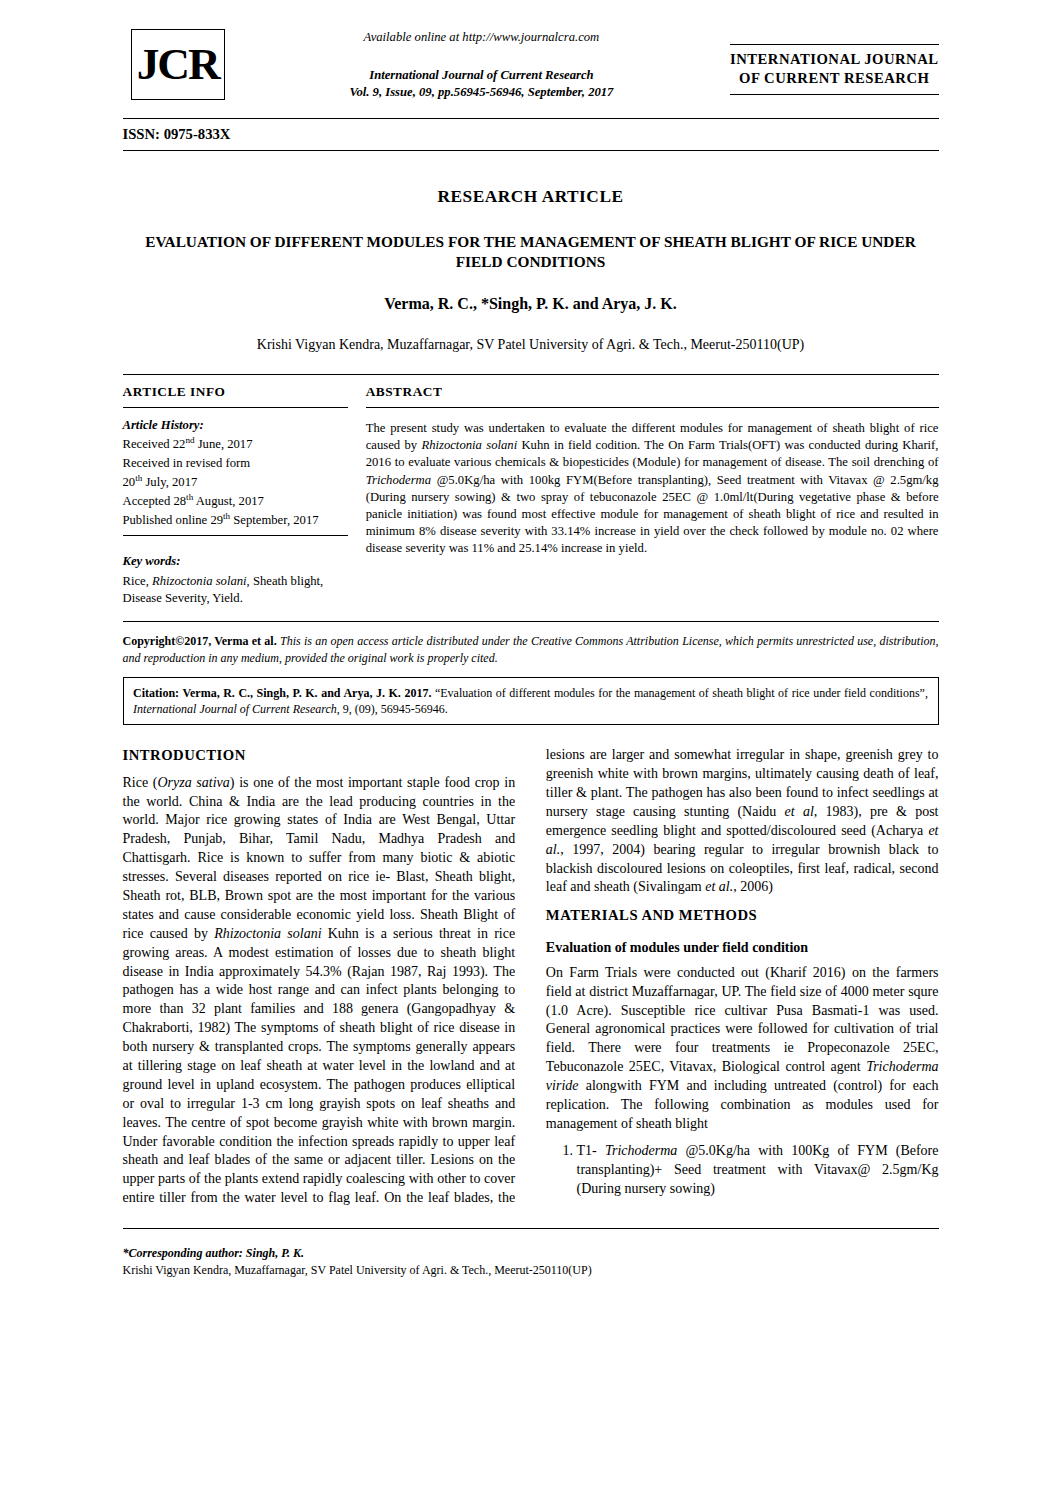JCR
Available online at http://www.journalcra.com
International Journal of Current Research
Vol. 9, Issue, 09, pp.56945-56946, September, 2017
INTERNATIONAL JOURNAL
OF CURRENT RESEARCH
ISSN: 0975-833X
RESEARCH ARTICLE
Evaluation of different modules for the management of sheath blight of rice under field conditions
Verma, R. C., *Singh, P. K. and Arya, J. K.
Krishi Vigyan Kendra, Muzaffarnagar, SV Patel University of Agri. & Tech., Meerut-250110(UP)
ARTICLE INFO
Article History:
Received 22nd June, 2017
Received in revised form
20th July, 2017
Accepted 28th August, 2017
Published online 29th September, 2017
Key words:
Rice, Rhizoctonia solani, Sheath blight, Disease Severity, Yield.
ABSTRACT
The present study was undertaken to evaluate the different modules for management of sheath blight of rice caused by Rhizoctonia solani Kuhn in field codition. The On Farm Trials(OFT) was conducted during Kharif, 2016 to evaluate various chemicals & biopesticides (Module) for management of disease. The soil drenching of Trichoderma @5.0Kg/ha with 100kg FYM(Before transplanting), Seed treatment with Vitavax @ 2.5gm/kg (During nursery sowing) & two spray of tebuconazole 25EC @ 1.0ml/lt(During vegetative phase & before panicle initiation) was found most effective module for management of sheath blight of rice and resulted in minimum 8% disease severity with 33.14% increase in yield over the check followed by module no. 02 where disease severity was 11% and 25.14% increase in yield.
Copyright©2017, Verma et al. This is an open access article distributed under the Creative Commons Attribution License, which permits unrestricted use, distribution, and reproduction in any medium, provided the original work is properly cited.
Citation: Verma, R. C., Singh, P. K. and Arya, J. K. 2017. “Evaluation of different modules for the management of sheath blight of rice under field conditions”, International Journal of Current Research, 9, (09), 56945-56946.
INTRODUCTION
Rice (Oryza sativa) is one of the most important staple food crop in the world. China & India are the lead producing countries in the world. Major rice growing states of India are West Bengal, Uttar Pradesh, Punjab, Bihar, Tamil Nadu, Madhya Pradesh and Chattisgarh. Rice is known to suffer from many biotic & abiotic stresses. Several diseases reported on rice ie- Blast, Sheath blight, Sheath rot, BLB, Brown spot are the most important for the various states and cause considerable economic yield loss. Sheath Blight of rice caused by Rhizoctonia solani Kuhn is a serious threat in rice growing areas. A modest estimation of losses due to sheath blight disease in India approximately 54.3% (Rajan 1987, Raj 1993). The pathogen has a wide host range and can infect plants belonging to more than 32 plant families and 188 genera (Gangopadhyay & Chakraborti, 1982) The symptoms of sheath blight of rice disease in both nursery & transplanted crops. The symptoms generally appears at tillering stage on leaf sheath at water level in the lowland and at ground level in upland ecosystem. The pathogen produces elliptical or oval to irregular 1-3 cm long grayish spots on leaf sheaths and leaves. The centre of spot become grayish white with brown margin. Under favorable condition the infection spreads rapidly to upper leaf sheath and leaf blades of the same or adjacent tiller. Lesions on the upper parts of the plants extend rapidly coalescing with other to cover entire tiller from the water level to flag leaf. On the leaf blades, the lesions are larger and somewhat irregular in shape, greenish grey to greenish white with brown margins, ultimately causing death of leaf, tiller & plant. The pathogen has also been found to infect seedlings at nursery stage causing stunting (Naidu et al, 1983), pre & post emergence seedling blight and spotted/discoloured seed (Acharya et al., 1997, 2004) bearing regular to irregular brownish black to blackish discoloured lesions on coleoptiles, first leaf, radical, second leaf and sheath (Sivalingam et al., 2006)
MATERIALS AND METHODS
Evaluation of modules under field condition
On Farm Trials were conducted out (Kharif 2016) on the farmers field at district Muzaffarnagar, UP. The field size of 4000 meter squre (1.0 Acre). Susceptible rice cultivar Pusa Basmati-1 was used. General agronomical practices were followed for cultivation of trial field. There were four treatments ie Propeconazole 25EC, Tebuconazole 25EC, Vitavax, Biological control agent Trichoderma viride alongwith FYM and including untreated (control) for each replication. The following combination as modules used for management of sheath blight
T1- Trichoderma @5.0Kg/ha with 100Kg of FYM (Before transplanting)+ Seed treatment with Vitavax@ 2.5gm/Kg (During nursery sowing)
*Corresponding author: Singh, P. K.
Krishi Vigyan Kendra, Muzaffarnagar, SV Patel University of Agri. & Tech., Meerut-250110(UP)